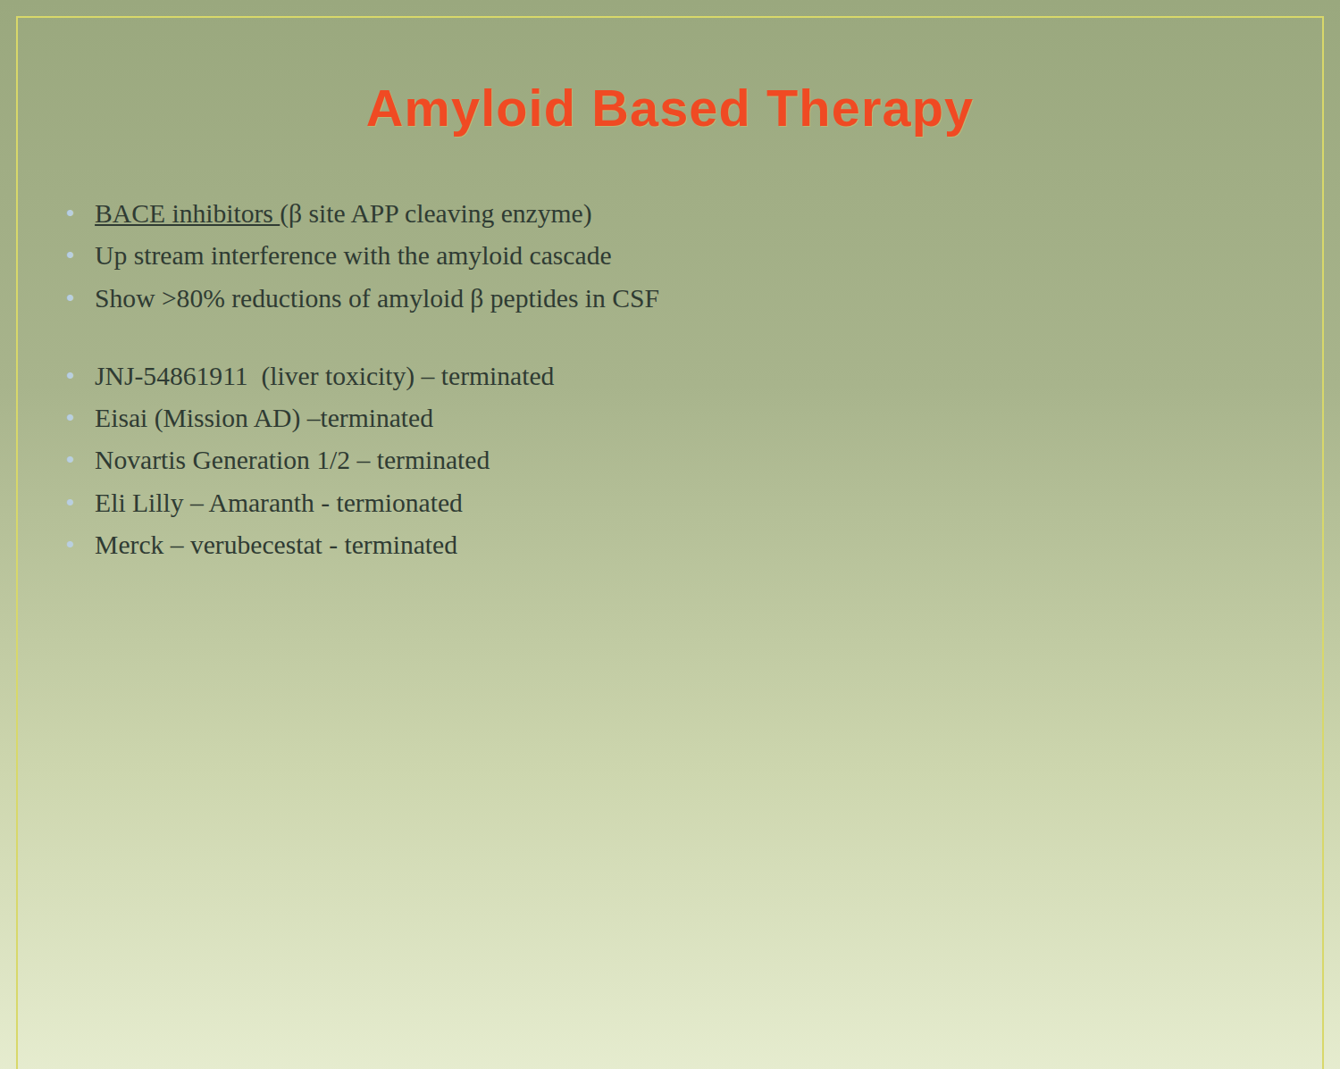Amyloid Based Therapy
BACE inhibitors (β site APP cleaving enzyme)
Up stream interference with the amyloid cascade
Show >80% reductions of amyloid β peptides in CSF
JNJ-54861911 (liver toxicity) – terminated
Eisai (Mission AD) –terminated
Novartis Generation 1/2 – terminated
Eli Lilly – Amaranth - termionated
Merck – verubecestat - terminated